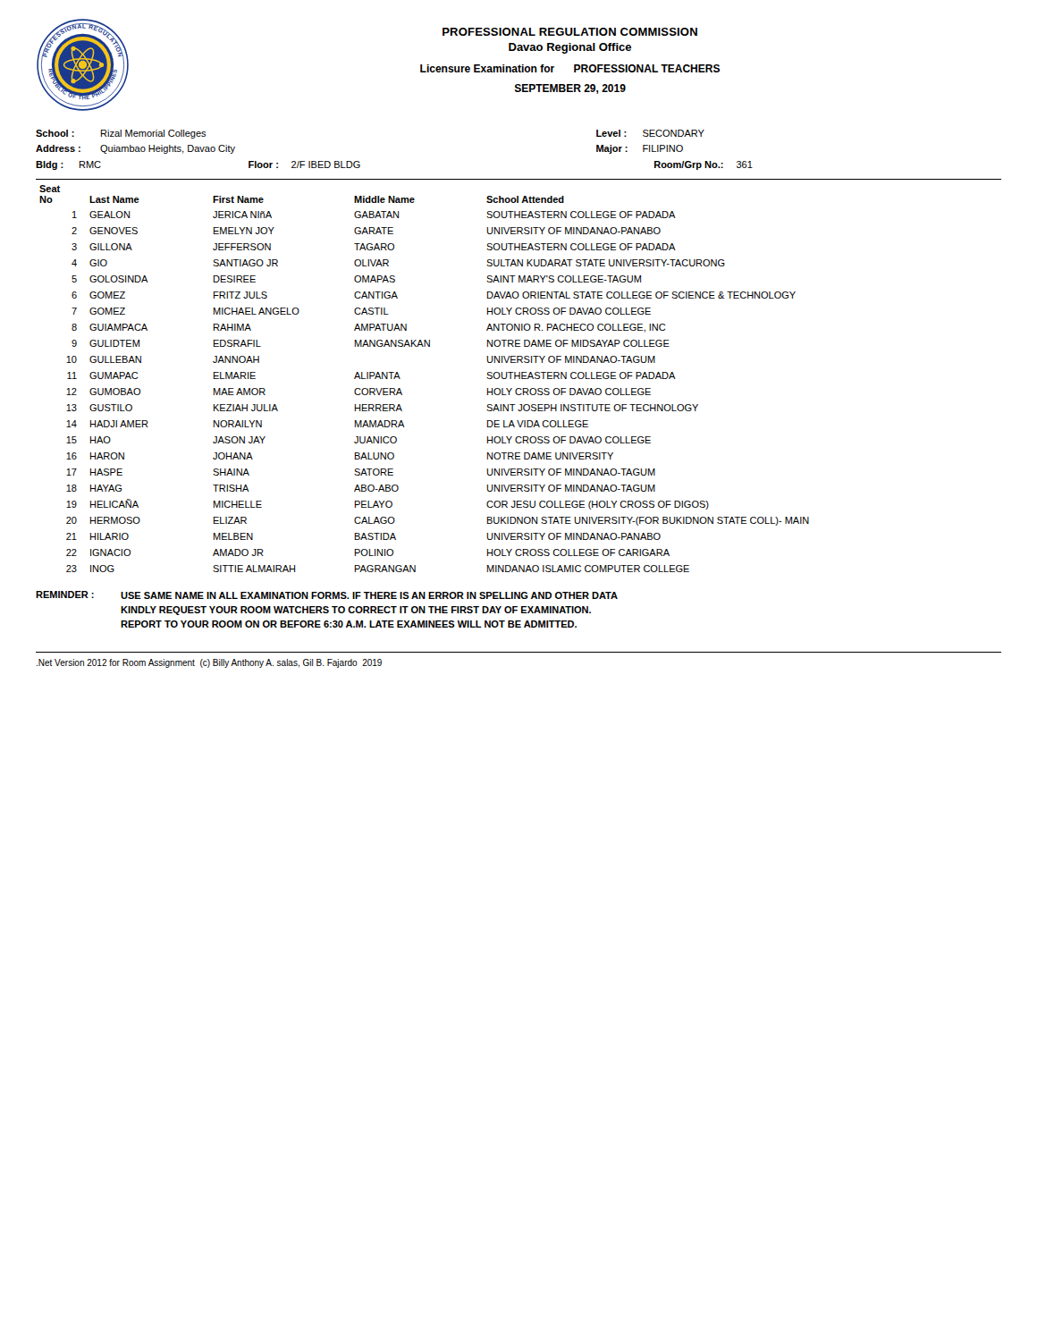PROFESSIONAL REGULATION REPUBLIC OF THE PHILIPPINES
PROFESSIONAL REGULATION COMMISSION
Davao Regional Office
Licensure Examination for PROFESSIONAL TEACHERS
SEPTEMBER 29, 2019
School : Rizal Memorial Colleges
Level : SECONDARY
Address : Quiambao Heights, Davao City
Major : FILIPINO
Bldg : RMC
Floor : 2/F IBED BLDG
Room/Grp No.: 361
| Seat No | Last Name | First Name | Middle Name | School Attended |
| --- | --- | --- | --- | --- |
| 1 | GEALON | JERICA NIñA | GABATAN | SOUTHEASTERN COLLEGE OF PADADA |
| 2 | GENOVES | EMELYN JOY | GARATE | UNIVERSITY OF MINDANAO-PANABO |
| 3 | GILLONA | JEFFERSON | TAGARO | SOUTHEASTERN COLLEGE OF PADADA |
| 4 | GIO | SANTIAGO JR | OLIVAR | SULTAN KUDARAT STATE UNIVERSITY-TACURONG |
| 5 | GOLOSINDA | DESIREE | OMAPAS | SAINT MARY'S COLLEGE-TAGUM |
| 6 | GOMEZ | FRITZ JULS | CANTIGA | DAVAO ORIENTAL STATE COLLEGE OF SCIENCE & TECHNOLOGY |
| 7 | GOMEZ | MICHAEL ANGELO | CASTIL | HOLY CROSS OF DAVAO COLLEGE |
| 8 | GUIAMPACA | RAHIMA | AMPATUAN | ANTONIO R. PACHECO COLLEGE, INC |
| 9 | GULIDTEM | EDSRAFIL | MANGANSAKAN | NOTRE DAME OF MIDSAYAP COLLEGE |
| 10 | GULLEBAN | JANNOAH | | UNIVERSITY OF MINDANAO-TAGUM |
| 11 | GUMAPAC | ELMARIE | ALIPANTA | SOUTHEASTERN COLLEGE OF PADADA |
| 12 | GUMOBAO | MAE AMOR | CORVERA | HOLY CROSS OF DAVAO COLLEGE |
| 13 | GUSTILO | KEZIAH JULIA | HERRERA | SAINT JOSEPH INSTITUTE OF TECHNOLOGY |
| 14 | HADJI AMER | NORAILYN | MAMADRA | DE LA VIDA COLLEGE |
| 15 | HAO | JASON JAY | JUANICO | HOLY CROSS OF DAVAO COLLEGE |
| 16 | HARON | JOHANA | BALUNO | NOTRE DAME UNIVERSITY |
| 17 | HASPE | SHAINA | SATORE | UNIVERSITY OF MINDANAO-TAGUM |
| 18 | HAYAG | TRISHA | ABO-ABO | UNIVERSITY OF MINDANAO-TAGUM |
| 19 | HELICAÑA | MICHELLE | PELAYO | COR JESU COLLEGE (HOLY CROSS OF DIGOS) |
| 20 | HERMOSO | ELIZAR | CALAGO | BUKIDNON STATE UNIVERSITY-(FOR BUKIDNON STATE COLL)- MAIN |
| 21 | HILARIO | MELBEN | BASTIDA | UNIVERSITY OF MINDANAO-PANABO |
| 22 | IGNACIO | AMADO JR | POLINIO | HOLY CROSS COLLEGE OF CARIGARA |
| 23 | INOG | SITTIE ALMAIRAH | PAGRANGAN | MINDANAO ISLAMIC COMPUTER COLLEGE |
REMINDER :
USE SAME NAME IN ALL EXAMINATION FORMS. IF THERE IS AN ERROR IN SPELLING AND OTHER DATA
KINDLY REQUEST YOUR ROOM WATCHERS TO CORRECT IT ON THE FIRST DAY OF EXAMINATION.
REPORT TO YOUR ROOM ON OR BEFORE 6:30 A.M. LATE EXAMINEES WILL NOT BE ADMITTED.
.Net Version 2012 for Room Assignment (c) Billy Anthony A. salas, Gil B. Fajardo 2019